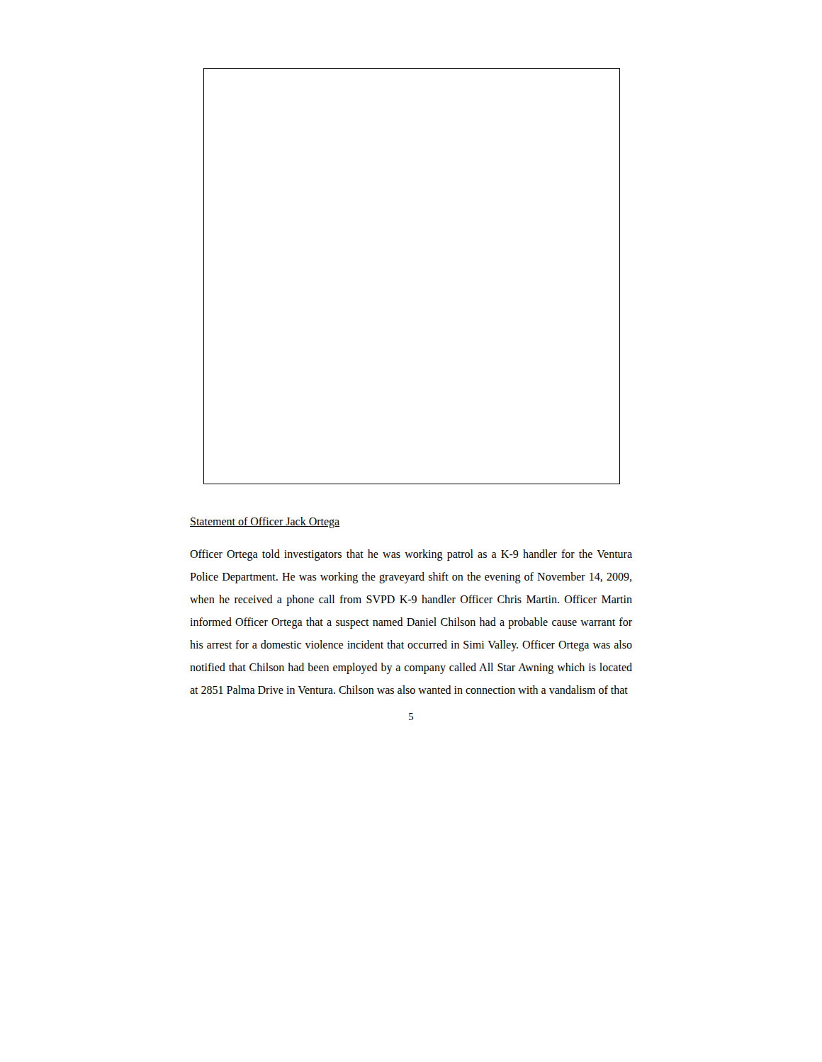Annotated aerial photograph of the incident scene with labeled locations.
Statement of Officer Jack Ortega
Officer Ortega told investigators that he was working patrol as a K-9 handler for the Ventura Police Department. He was working the graveyard shift on the evening of November 14, 2009, when he received a phone call from SVPD K-9 handler Officer Chris Martin. Officer Martin informed Officer Ortega that a suspect named Daniel Chilson had a probable cause warrant for his arrest for a domestic violence incident that occurred in Simi Valley. Officer Ortega was also notified that Chilson had been employed by a company called All Star Awning which is located at 2851 Palma Drive in Ventura. Chilson was also wanted in connection with a vandalism of that
5